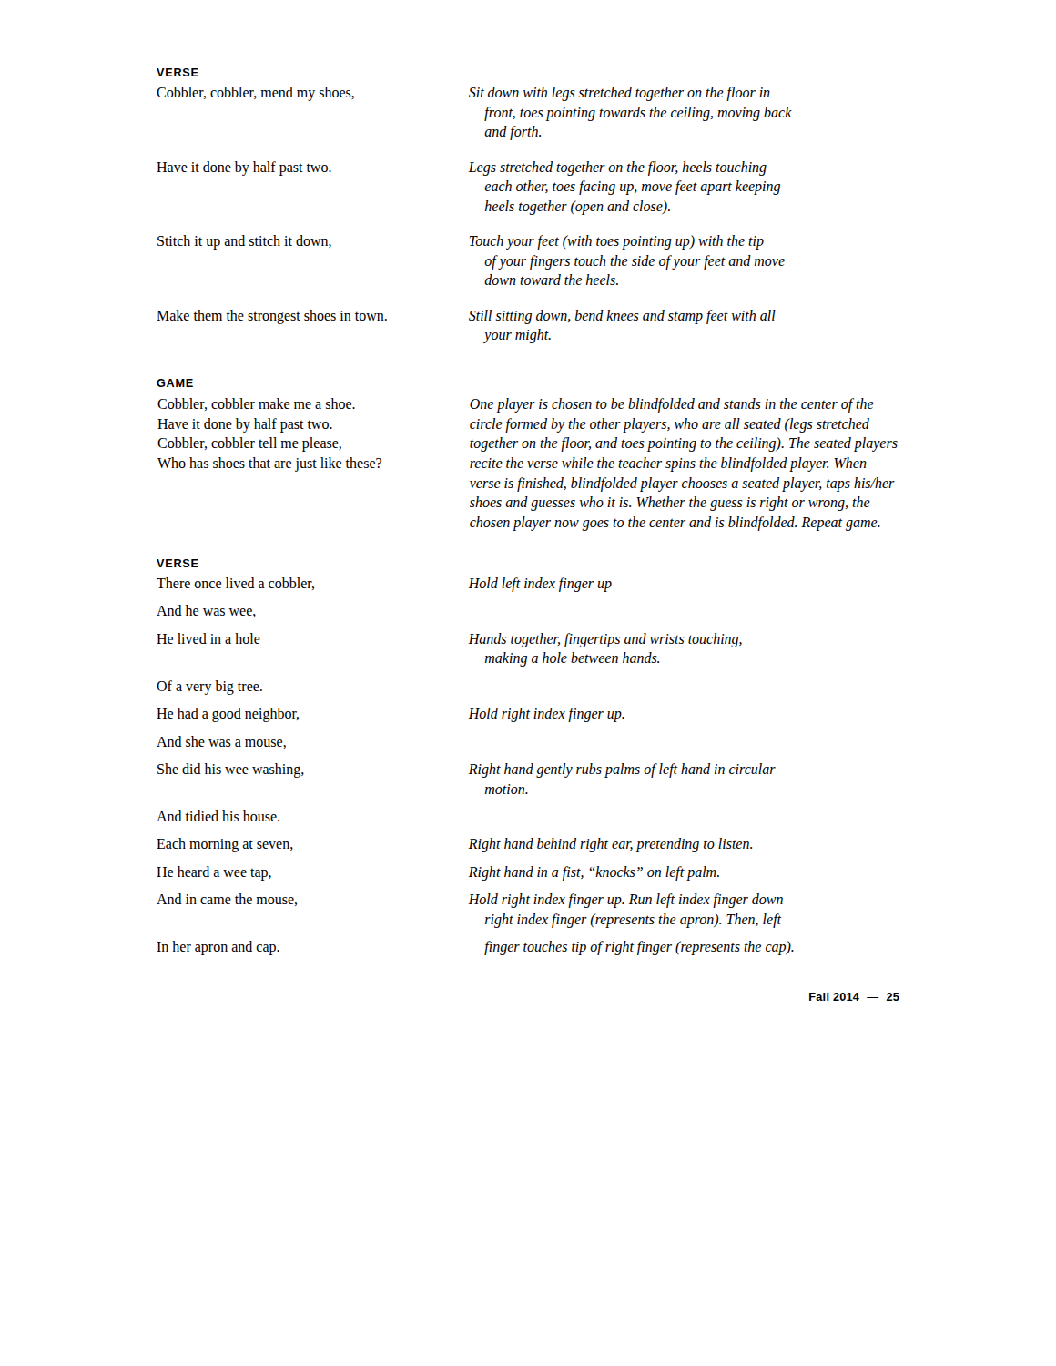Verse
| Cobbler, cobbler, mend my shoes, | Sit down with legs stretched together on the floor in front, toes pointing towards the ceiling, moving back and forth. |
| Have it done by half past two. | Legs stretched together on the floor, heels touching each other, toes facing up, move feet apart keeping heels together (open and close). |
| Stitch it up and stitch it down, | Touch your feet (with toes pointing up) with the tip of your fingers touch the side of your feet and move down toward the heels. |
| Make them the strongest shoes in town. | Still sitting down, bend knees and stamp feet with all your might. |
Game
| Cobbler, cobbler make me a shoe. Have it done by half past two. Cobbler, cobbler tell me please, Who has shoes that are just like these? | One player is chosen to be blindfolded and stands in the center of the circle formed by the other players, who are all seated (legs stretched together on the floor, and toes pointing to the ceiling). The seated players recite the verse while the teacher spins the blindfolded player. When verse is finished, blindfolded player chooses a seated player, taps his/her shoes and guesses who it is. Whether the guess is right or wrong, the chosen player now goes to the center and is blindfolded. Repeat game. |
Verse
| There once lived a cobbler, | Hold left index finger up |
| And he was wee, | |
| He lived in a hole | Hands together, fingertips and wrists touching, making a hole between hands. |
| Of a very big tree. | |
| He had a good neighbor, | Hold right index finger up. |
| And she was a mouse, | |
| She did his wee washing, | Right hand gently rubs palms of left hand in circular motion. |
| And tidied his house. | |
| Each morning at seven, | Right hand behind right ear, pretending to listen. |
| He heard a wee tap, | Right hand in a fist, “knocks” on left palm. |
| And in came the mouse, | Hold right index finger up. Run left index finger down right index finger (represents the apron). Then, left |
| In her apron and cap. | finger touches tip of right finger (represents the cap). |
Fall 2014 — 25